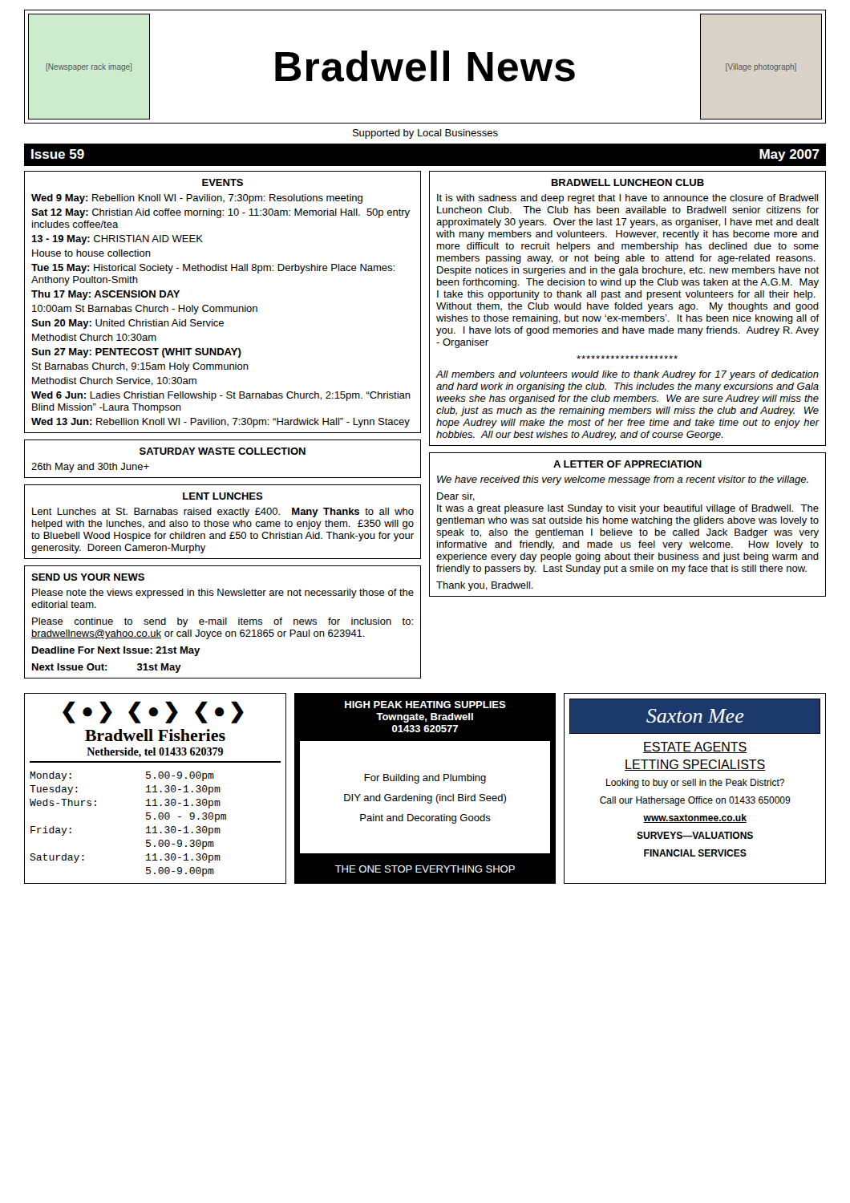[Newspaper rack image]
Bradwell News
[Village photograph]
Supported by Local Businesses
Issue 59 May 2007
Events
Wed 9 May: Rebellion Knoll WI - Pavilion, 7:30pm: Resolutions meeting
Sat 12 May: Christian Aid coffee morning: 10 - 11:30am: Memorial Hall. 50p entry includes coffee/tea
13 - 19 May: CHRISTIAN AID WEEK
House to house collection
Tue 15 May: Historical Society - Methodist Hall 8pm: Derbyshire Place Names: Anthony Poulton-Smith
Thu 17 May: ASCENSION DAY
10:00am St Barnabas Church - Holy Communion
Sun 20 May: United Christian Aid Service
Methodist Church 10:30am
Sun 27 May: PENTECOST (WHIT SUNDAY)
St Barnabas Church, 9:15am Holy Communion
Methodist Church Service, 10:30am
Wed 6 Jun: Ladies Christian Fellowship - St Barnabas Church, 2:15pm. “Christian Blind Mission” -Laura Thompson
Wed 13 Jun: Rebellion Knoll WI - Pavilion, 7:30pm: “Hardwick Hall” - Lynn Stacey
Saturday Waste Collection
26th May and 30th June+
Lent Lunches
Lent Lunches at St. Barnabas raised exactly £400. Many Thanks to all who helped with the lunches, and also to those who came to enjoy them. £350 will go to Bluebell Wood Hospice for children and £50 to Christian Aid. Thank-you for your generosity. Doreen Cameron-Murphy
SEND US YOUR NEWS
Please note the views expressed in this Newsletter are not necessarily those of the editorial team.
Please continue to send by e-mail items of news for inclusion to: bradwellnews@yahoo.co.uk or call Joyce on 621865 or Paul on 623941.
Deadline For Next Issue: 21st May
Next Issue Out: 31st May
Bradwell Luncheon Club
It is with sadness and deep regret that I have to announce the closure of Bradwell Luncheon Club. The Club has been available to Bradwell senior citizens for approximately 30 years. Over the last 17 years, as organiser, I have met and dealt with many members and volunteers. However, recently it has become more and more difficult to recruit helpers and membership has declined due to some members passing away, or not being able to attend for age-related reasons. Despite notices in surgeries and in the gala brochure, etc. new members have not been forthcoming. The decision to wind up the Club was taken at the A.G.M. May I take this opportunity to thank all past and present volunteers for all their help. Without them, the Club would have folded years ago. My thoughts and good wishes to those remaining, but now ‘ex-members’. It has been nice knowing all of you. I have lots of good memories and have made many friends. Audrey R. Avey - Organiser
*********************
All members and volunteers would like to thank Audrey for 17 years of dedication and hard work in organising the club. This includes the many excursions and Gala weeks she has organised for the club members. We are sure Audrey will miss the club, just as much as the remaining members will miss the club and Audrey. We hope Audrey will make the most of her free time and take time out to enjoy her hobbies. All our best wishes to Audrey, and of course George.
A Letter of Appreciation
We have received this very welcome message from a recent visitor to the village.
Dear sir,
It was a great pleasure last Sunday to visit your beautiful village of Bradwell. The gentleman who was sat outside his home watching the gliders above was lovely to speak to, also the gentleman I believe to be called Jack Badger was very informative and friendly, and made us feel very welcome. How lovely to experience every day people going about their business and just being warm and friendly to passers by. Last Sunday put a smile on my face that is still there now.
Thank you, Bradwell.
❮●❯ ❮●❯ ❮●❯
Bradwell Fisheries
Netherside, tel 01433 620379
| Monday: | 5.00-9.00pm |
| Tuesday: | 11.30-1.30pm |
| Weds-Thurs: | 11.30-1.30pm |
| | 5.00 - 9.30pm |
| Friday: | 11.30-1.30pm |
| | 5.00-9.30pm |
| Saturday: | 11.30-1.30pm |
| | 5.00-9.00pm |
HIGH PEAK HEATING SUPPLIES
Towngate, Bradwell
01433 620577
For Building and Plumbing
DIY and Gardening (incl Bird Seed)
Paint and Decorating Goods
THE ONE STOP EVERYTHING SHOP
Saxton Mee
ESTATE AGENTS
LETTING SPECIALISTS
Looking to buy or sell in the Peak District?
Call our Hathersage Office on 01433 650009
www.saxtonmee.co.uk
SURVEYS—VALUATIONS
FINANCIAL SERVICES